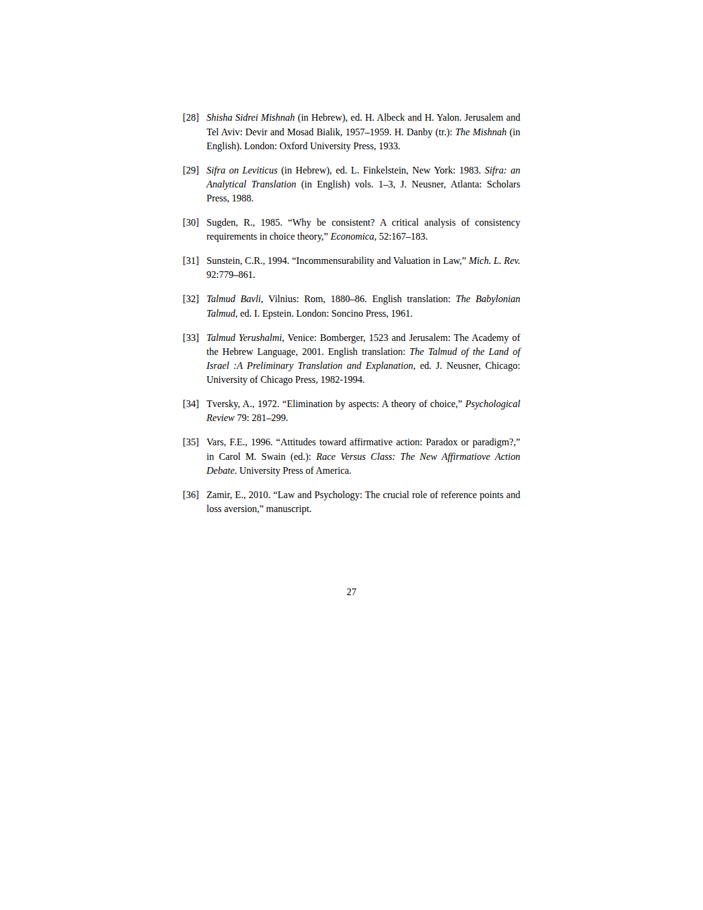[28] Shisha Sidrei Mishnah (in Hebrew), ed. H. Albeck and H. Yalon. Jerusalem and Tel Aviv: Devir and Mosad Bialik, 1957–1959. H. Danby (tr.): The Mishnah (in English). London: Oxford University Press, 1933.
[29] Sifra on Leviticus (in Hebrew), ed. L. Finkelstein, New York: 1983. Sifra: an Analytical Translation (in English) vols. 1–3, J. Neusner, Atlanta: Scholars Press, 1988.
[30] Sugden, R., 1985. “Why be consistent? A critical analysis of consistency requirements in choice theory,” Economica, 52:167–183.
[31] Sunstein, C.R., 1994. “Incommensurability and Valuation in Law,” Mich. L. Rev. 92:779–861.
[32] Talmud Bavli, Vilnius: Rom, 1880–86. English translation: The Babylonian Talmud, ed. I. Epstein. London: Soncino Press, 1961.
[33] Talmud Yerushalmi, Venice: Bomberger, 1523 and Jerusalem: The Academy of the Hebrew Language, 2001. English translation: The Talmud of the Land of Israel :A Preliminary Translation and Explanation, ed. J. Neusner, Chicago: University of Chicago Press, 1982-1994.
[34] Tversky, A., 1972. “Elimination by aspects: A theory of choice,” Psychological Review 79: 281–299.
[35] Vars, F.E., 1996. “Attitudes toward affirmative action: Paradox or paradigm?,” in Carol M. Swain (ed.): Race Versus Class: The New Affirmatiove Action Debate. University Press of America.
[36] Zamir, E., 2010. “Law and Psychology: The crucial role of reference points and loss aversion,” manuscript.
27